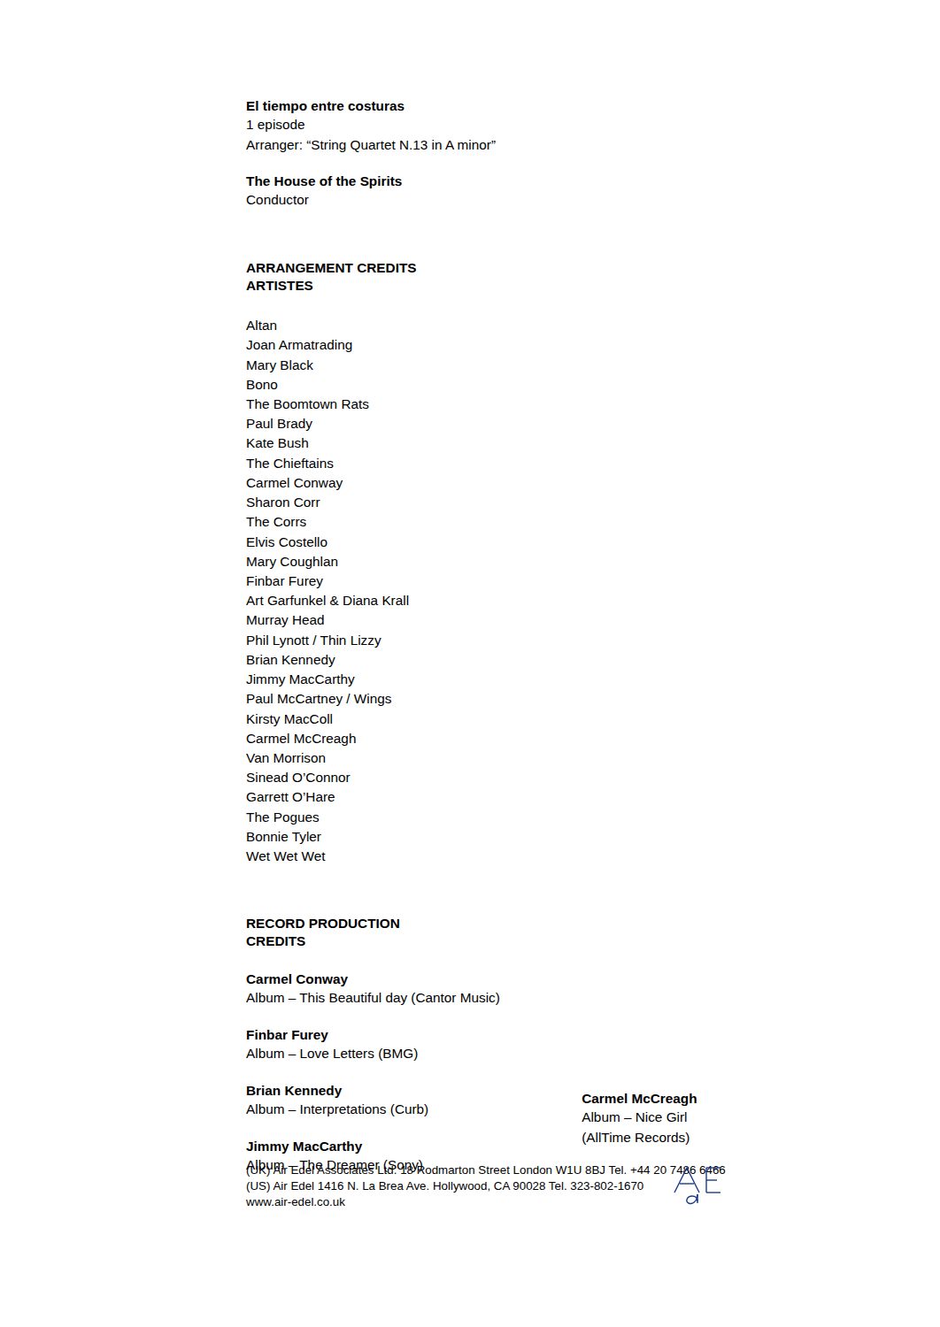El tiempo entre costuras
1 episode
Arranger: “String Quartet N.13 in A minor”
The House of the Spirits
Conductor
ARRANGEMENT CREDITS
ARTISTES
Altan
Joan Armatrading
Mary Black
Bono
The Boomtown Rats
Paul Brady
Kate Bush
The Chieftains
Carmel Conway
Sharon Corr
The Corrs
Elvis Costello
Mary Coughlan
Finbar Furey
Art Garfunkel & Diana Krall
Murray Head
Phil Lynott / Thin Lizzy
Brian Kennedy
Jimmy MacCarthy
Paul McCartney / Wings
Kirsty MacColl
Carmel McCreagh
Van Morrison
Sinead O’Connor
Garrett O’Hare
The Pogues
Bonnie Tyler
Wet Wet Wet
RECORD PRODUCTION
CREDITS
Carmel Conway
Album – This Beautiful day (Cantor Music)
Finbar Furey
Album – Love Letters (BMG)
Brian Kennedy
Album – Interpretations (Curb)
Carmel McCreagh
Album – Nice Girl (AllTime Records)
Jimmy MacCarthy
Album – The Dreamer (Sony)
(UK) Air Edel Associates Ltd. 18 Rodmarton Street London W1U 8BJ Tel. +44 20 7486 6466
(US) Air Edel 1416 N. La Brea Ave. Hollywood, CA 90028 Tel. 323-802-1670
www.air-edel.co.uk